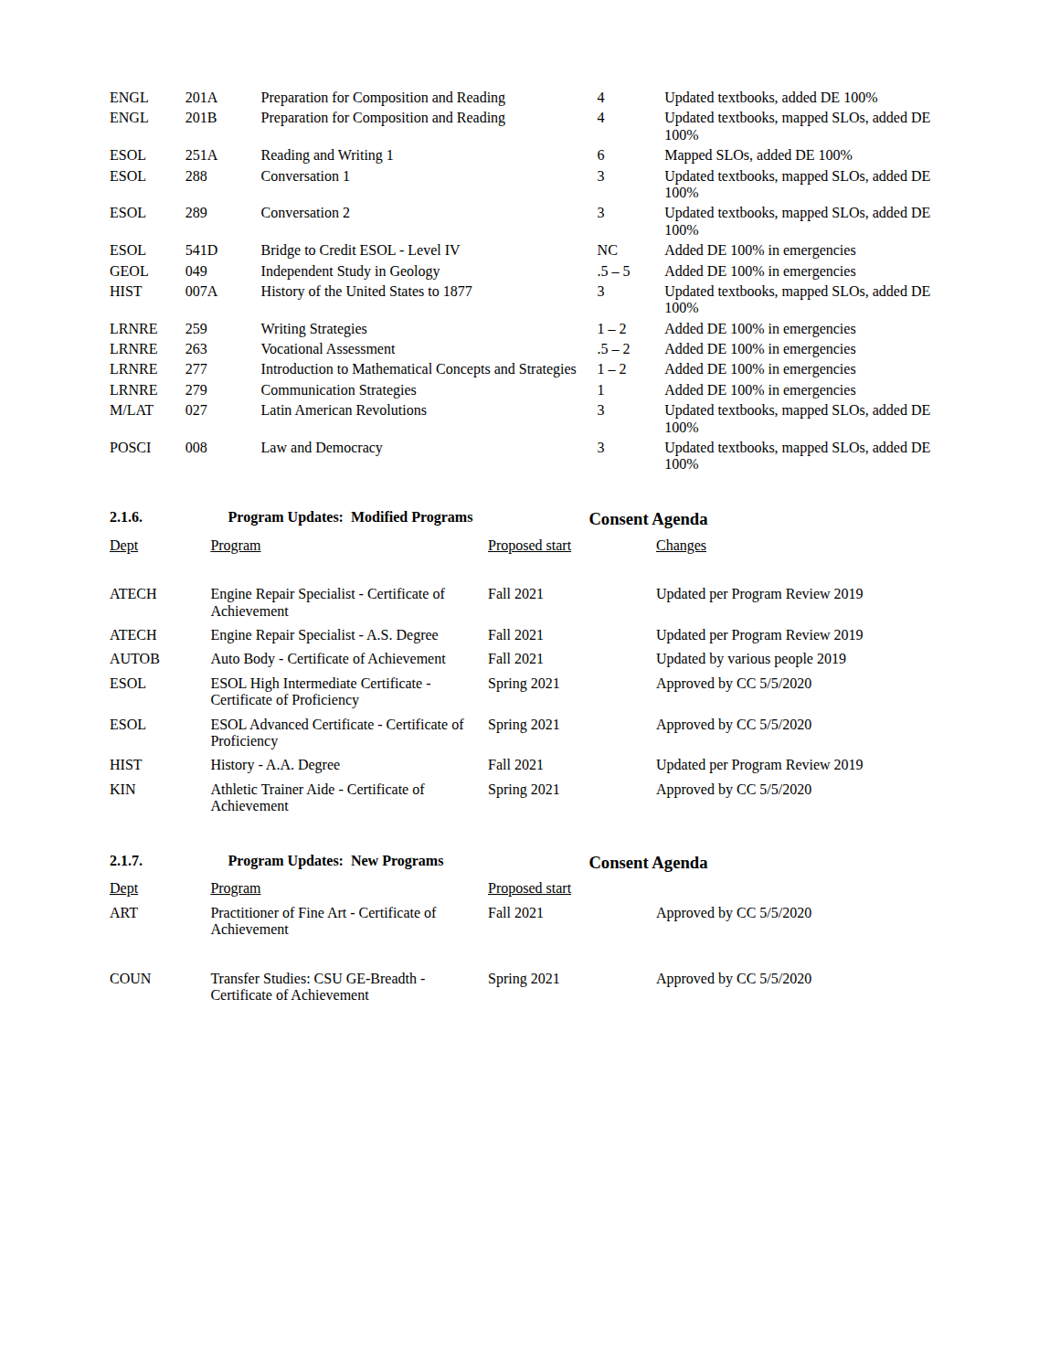| ENGL | 201A | Preparation for Composition and Reading | 4 | Updated textbooks, added DE 100% |
| ENGL | 201B | Preparation for Composition and Reading | 4 | Updated textbooks, mapped SLOs, added DE 100% |
| ESOL | 251A | Reading and Writing 1 | 6 | Mapped SLOs, added DE 100% |
| ESOL | 288 | Conversation 1 | 3 | Updated textbooks, mapped SLOs, added DE 100% |
| ESOL | 289 | Conversation 2 | 3 | Updated textbooks, mapped SLOs, added DE 100% |
| ESOL | 541D | Bridge to Credit ESOL - Level IV | NC | Added DE 100% in emergencies |
| GEOL | 049 | Independent Study in Geology | .5 – 5 | Added DE 100% in emergencies |
| HIST | 007A | History of the United States to 1877 | 3 | Updated textbooks, mapped SLOs, added DE 100% |
| LRNRE | 259 | Writing Strategies | 1 – 2 | Added DE 100% in emergencies |
| LRNRE | 263 | Vocational Assessment | .5 – 2 | Added DE 100% in emergencies |
| LRNRE | 277 | Introduction to Mathematical Concepts and Strategies | 1 – 2 | Added DE 100% in emergencies |
| LRNRE | 279 | Communication Strategies | 1 | Added DE 100% in emergencies |
| M/LAT | 027 | Latin American Revolutions | 3 | Updated textbooks, mapped SLOs, added DE 100% |
| POSCI | 008 | Law and Democracy | 3 | Updated textbooks, mapped SLOs, added DE 100% |
| 2.1.6. | Program Updates: Modified Programs | Consent Agenda |
| Dept | Program | Proposed start | Changes |
| ATECH | Engine Repair Specialist - Certificate of Achievement | Fall 2021 | Updated per Program Review 2019 |
| ATECH | Engine Repair Specialist - A.S. Degree | Fall 2021 | Updated per Program Review 2019 |
| AUTOB | Auto Body - Certificate of Achievement | Fall 2021 | Updated by various people 2019 |
| ESOL | ESOL High Intermediate Certificate - Certificate of Proficiency | Spring 2021 | Approved by CC 5/5/2020 |
| ESOL | ESOL Advanced Certificate - Certificate of Proficiency | Spring 2021 | Approved by CC 5/5/2020 |
| HIST | History - A.A. Degree | Fall 2021 | Updated per Program Review 2019 |
| KIN | Athletic Trainer Aide - Certificate of Achievement | Spring 2021 | Approved by CC 5/5/2020 |
| 2.1.7. | Program Updates: New Programs | Consent Agenda |
| Dept | Program | Proposed start | |
| ART | Practitioner of Fine Art - Certificate of Achievement | Fall 2021 | Approved by CC 5/5/2020 |
| COUN | Transfer Studies: CSU GE-Breadth - Certificate of Achievement | Spring 2021 | Approved by CC 5/5/2020 |